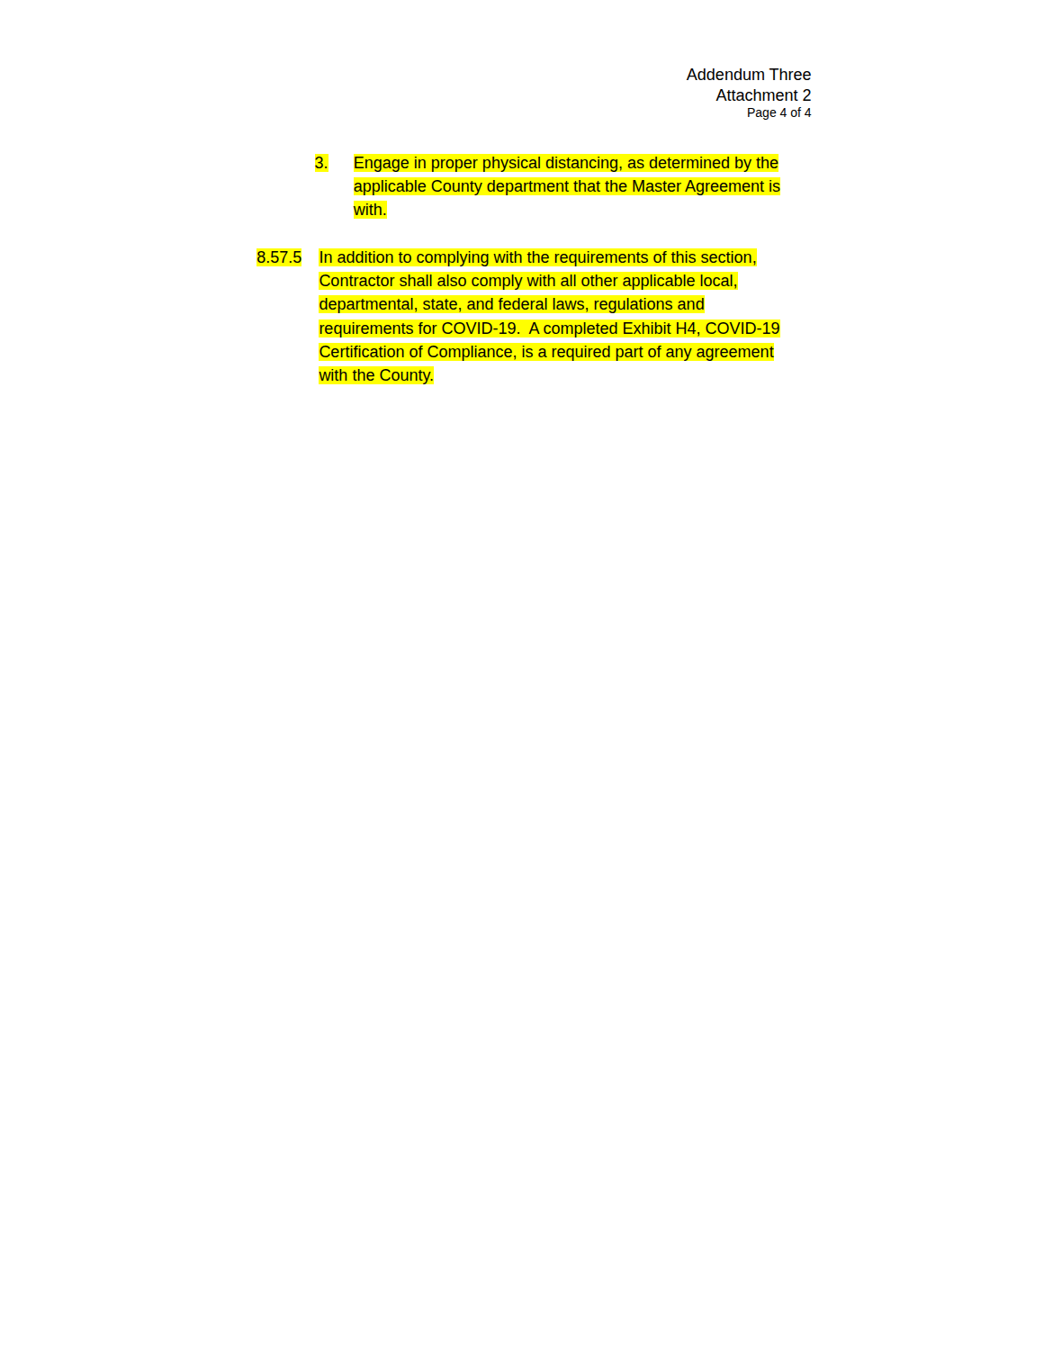Addendum Three
Attachment 2
Page 4 of 4
3.
Engage in proper physical distancing, as determined by the applicable County department that the Master Agreement is with.
8.57.5
In addition to complying with the requirements of this section, Contractor shall also comply with all other applicable local, departmental, state, and federal laws, regulations and requirements for COVID-19. A completed Exhibit H4, COVID-19 Certification of Compliance, is a required part of any agreement with the County.